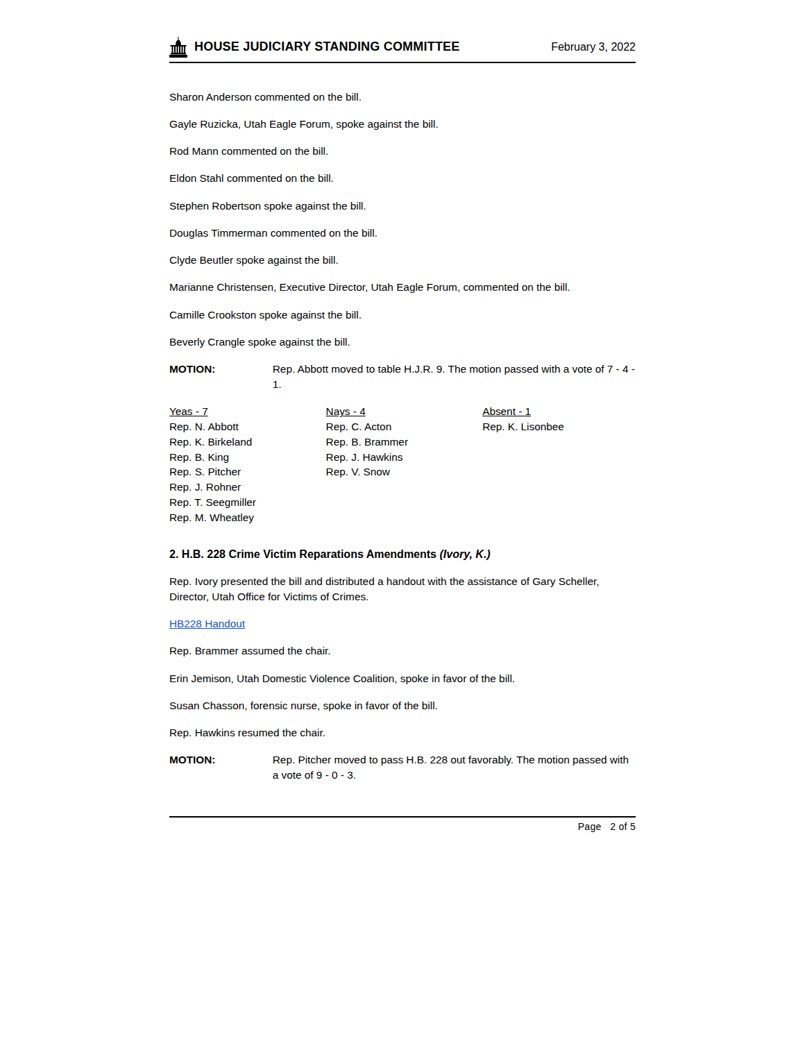HOUSE JUDICIARY STANDING COMMITTEE
February 3, 2022
Sharon Anderson commented on the bill.
Gayle Ruzicka, Utah Eagle Forum, spoke against the bill.
Rod Mann commented on the bill.
Eldon Stahl commented on the bill.
Stephen Robertson spoke against the bill.
Douglas Timmerman commented on the bill.
Clyde Beutler spoke against the bill.
Marianne Christensen, Executive Director, Utah Eagle Forum, commented on the bill.
Camille Crookston spoke against the bill.
Beverly Crangle spoke against the bill.
MOTION:
Rep. Abbott moved to table H.J.R. 9. The motion passed with a vote of 7 - 4 - 1.
Yeas - 7
Rep. N. Abbott
Rep. K. Birkeland
Rep. B. King
Rep. S. Pitcher
Rep. J. Rohner
Rep. T. Seegmiller
Rep. M. Wheatley
Nays - 4
Rep. C. Acton
Rep. B. Brammer
Rep. J. Hawkins
Rep. V. Snow
Absent - 1
Rep. K. Lisonbee
2. H.B. 228 Crime Victim Reparations Amendments (Ivory, K.)
Rep. Ivory presented the bill and distributed a handout with the assistance of Gary Scheller, Director, Utah Office for Victims of Crimes.
HB228 Handout
Rep. Brammer assumed the chair.
Erin Jemison, Utah Domestic Violence Coalition, spoke in favor of the bill.
Susan Chasson, forensic nurse, spoke in favor of the bill.
Rep. Hawkins resumed the chair.
MOTION:
Rep. Pitcher moved to pass H.B. 228 out favorably. The motion passed with a vote of 9 - 0 - 3.
Page 2 of 5